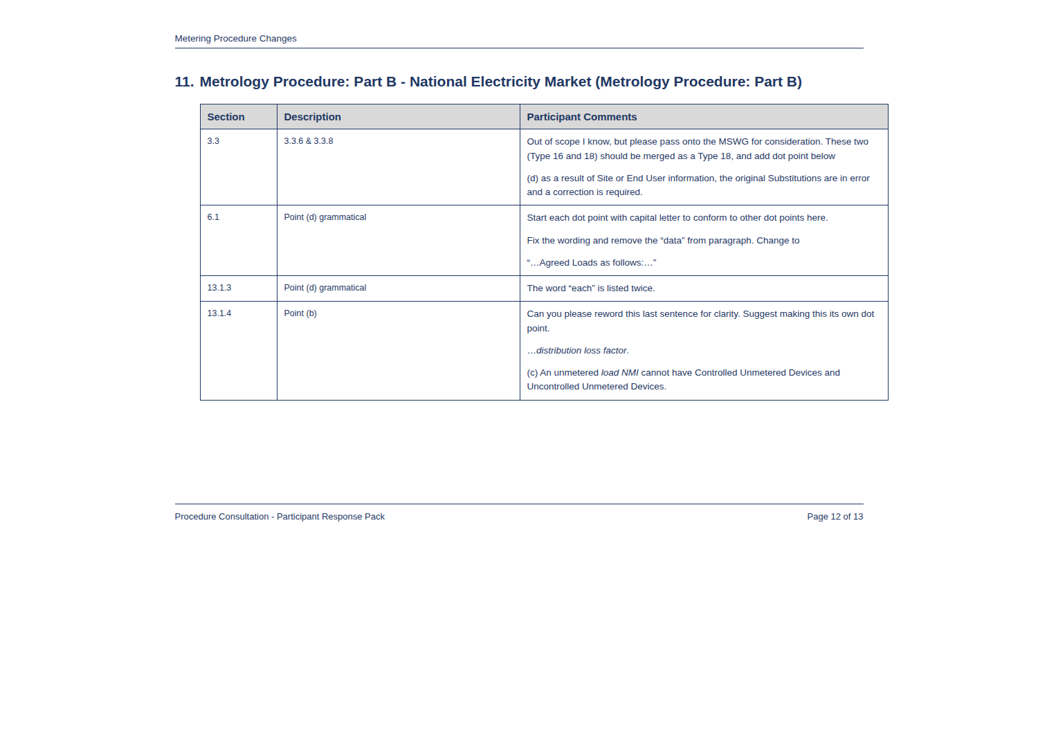Metering Procedure Changes
11. Metrology Procedure: Part B - National Electricity Market (Metrology Procedure: Part B)
| Section | Description | Participant Comments |
| --- | --- | --- |
| 3.3 | 3.3.6 & 3.3.8 | Out of scope I know, but please pass onto the MSWG for consideration. These two (Type 16 and 18) should be merged as a Type 18, and add dot point below (d) as a result of Site or End User information, the original Substitutions are in error and a correction is required. |
| 6.1 | Point (d) grammatical | Start each dot point with capital letter to conform to other dot points here. Fix the wording and remove the “data” from paragraph. Change to “…Agreed Loads as follows:…” |
| 13.1.3 | Point (d) grammatical | The word “each” is listed twice. |
| 13.1.4 | Point (b) | Can you please reword this last sentence for clarity. Suggest making this its own dot point. … distribution loss factor . (c) An unmetered load NMI cannot have Controlled Unmetered Devices and Uncontrolled Unmetered Devices. |
Procedure Consultation - Participant Response Pack Page 12 of 13